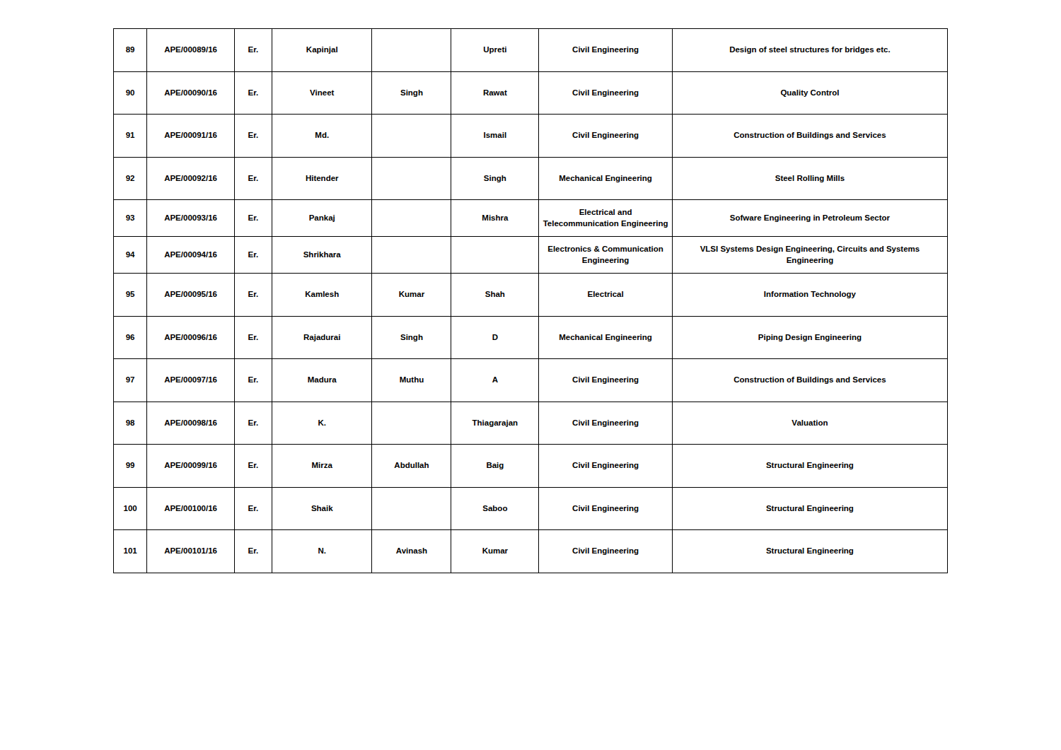| 89 | APE/00089/16 | Er. | Kapinjal | | Upreti | Civil Engineering | Design of steel structures for bridges etc. |
| 90 | APE/00090/16 | Er. | Vineet | Singh | Rawat | Civil Engineering | Quality Control |
| 91 | APE/00091/16 | Er. | Md. | | Ismail | Civil Engineering | Construction of Buildings and Services |
| 92 | APE/00092/16 | Er. | Hitender | | Singh | Mechanical Engineering | Steel Rolling Mills |
| 93 | APE/00093/16 | Er. | Pankaj | | Mishra | Electrical and Telecommunication Engineering | Sofware Engineering in Petroleum Sector |
| 94 | APE/00094/16 | Er. | Shrikhara | | | Electronics & Communication Engineering | VLSI Systems Design Engineering, Circuits and Systems Engineering |
| 95 | APE/00095/16 | Er. | Kamlesh | Kumar | Shah | Electrical | Information Technology |
| 96 | APE/00096/16 | Er. | Rajadurai | Singh | D | Mechanical Engineering | Piping Design Engineering |
| 97 | APE/00097/16 | Er. | Madura | Muthu | A | Civil Engineering | Construction of Buildings and Services |
| 98 | APE/00098/16 | Er. | K. | | Thiagarajan | Civil Engineering | Valuation |
| 99 | APE/00099/16 | Er. | Mirza | Abdullah | Baig | Civil Engineering | Structural Engineering |
| 100 | APE/00100/16 | Er. | Shaik | | Saboo | Civil Engineering | Structural Engineering |
| 101 | APE/00101/16 | Er. | N. | Avinash | Kumar | Civil Engineering | Structural Engineering |